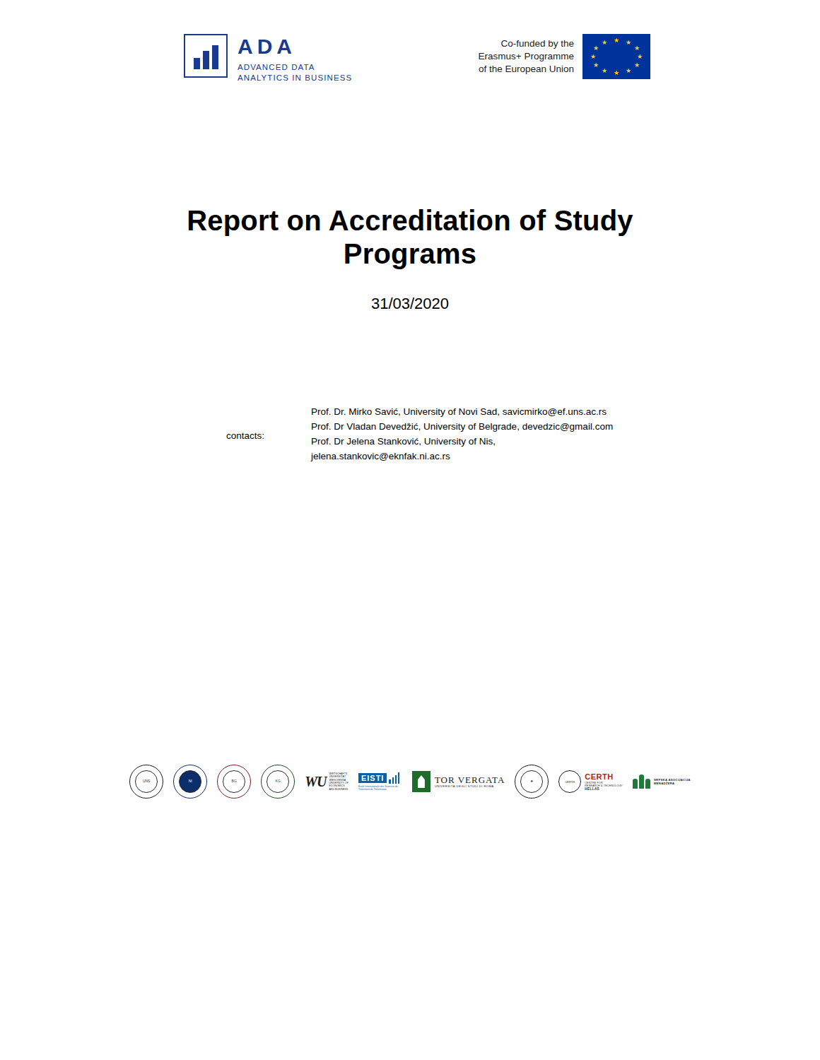ADA
ADVANCED DATA
ANALYTICS IN BUSINESS
Co-funded by the
Erasmus+ Programme
of the European Union
★ ★ ★ ★ ★ ★ ★ ★ ★ ★ ★ ★
Report on Accreditation of Study
Programs
31/03/2020
contacts:
Prof. Dr. Mirko Savić, University of Novi Sad, savicmirko@ef.uns.ac.rs
Prof. Dr Vladan Devedžić, University of Belgrade, devedzic@gmail.com
Prof. Dr Jelena Stanković, University of Nis,
jelena.stankovic@eknfak.ni.ac.rs
UNS
NI
BG
KG
WU
WIRTSCHAFTS
UNIVERSITÄT
WIEN VIENNA
UNIVERSITY OF
ECONOMICS
AND BUSINESS
EISTI
École Internationale des Sciences du Traitement de l'Information
TOR VERGATA
UNIVERSITÀ DEGLI STUDI DI ROMA
★
CERTH
CERTH
CENTRE FOR
RESEARCH & TECHNOLOGY
HELLAS
SRPSKA ASOCIJACIJA
MENADŽERA